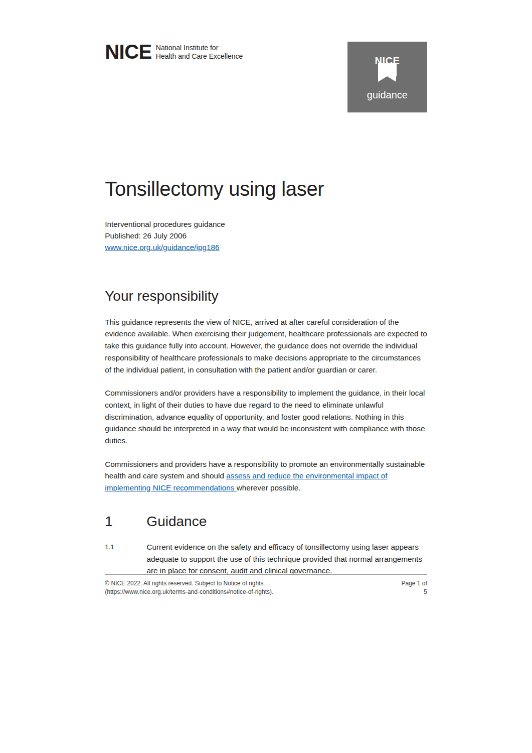NICE
National Institute for
Health and Care Excellence
NICE
guidance
Tonsillectomy using laser
Interventional procedures guidance
Published: 26 July 2006
www.nice.org.uk/guidance/ipg186
Your responsibility
This guidance represents the view of NICE, arrived at after careful consideration of the evidence available. When exercising their judgement, healthcare professionals are expected to take this guidance fully into account. However, the guidance does not override the individual responsibility of healthcare professionals to make decisions appropriate to the circumstances of the individual patient, in consultation with the patient and/or guardian or carer.
Commissioners and/or providers have a responsibility to implement the guidance, in their local context, in light of their duties to have due regard to the need to eliminate unlawful discrimination, advance equality of opportunity, and foster good relations. Nothing in this guidance should be interpreted in a way that would be inconsistent with compliance with those duties.
Commissioners and providers have a responsibility to promote an environmentally sustainable health and care system and should assess and reduce the environmental impact of implementing NICE recommendations wherever possible.
1 Guidance
1.1
Current evidence on the safety and efficacy of tonsillectomy using laser appears adequate to support the use of this technique provided that normal arrangements are in place for consent, audit and clinical governance.
© NICE 2022. All rights reserved. Subject to Notice of rights (https://www.nice.org.uk/terms-and-conditions#notice-of-rights).
Page 1 of
5